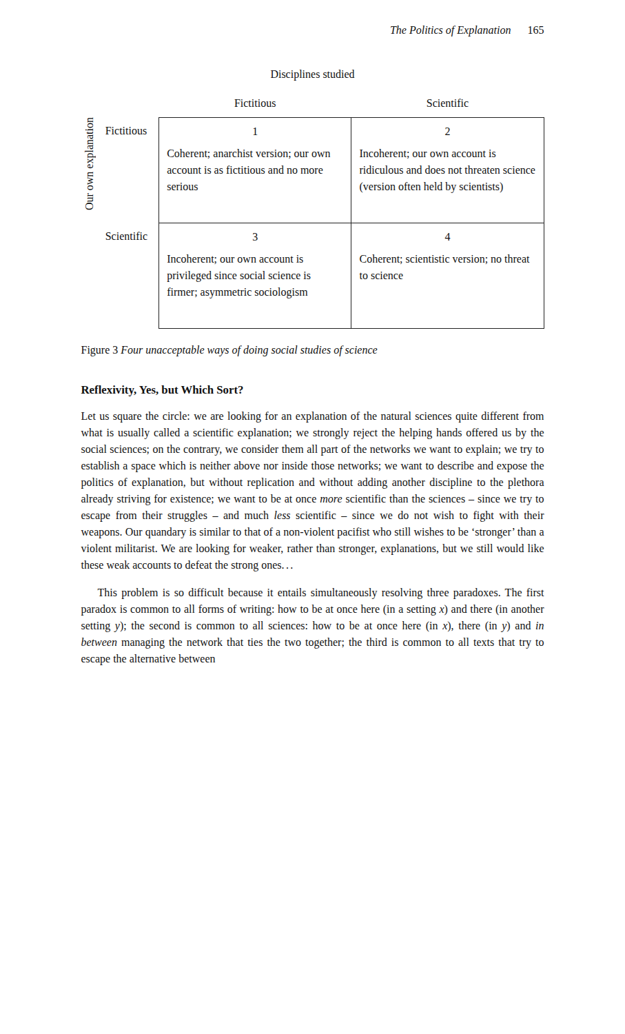The Politics of Explanation 165
Disciplines studied
| | | Fictitious | Scientific |
| --- | --- | --- | --- |
| Our own explanation | Fictitious | 1 Coherent; anarchist version; our own account is as fictitious and no more serious | 2 Incoherent; our own account is ridiculous and does not threaten science (version often held by scientists) |
| Scientific | 3 Incoherent; our own account is privileged since social science is firmer; asymmetric sociologism | 4 Coherent; scientistic version; no threat to science |
Figure 3 Four unacceptable ways of doing social studies of science
Reflexivity, Yes, but Which Sort?
Let us square the circle: we are looking for an explanation of the natural sciences quite different from what is usually called a scientific explanation; we strongly reject the helping hands offered us by the social sciences; on the contrary, we consider them all part of the networks we want to explain; we try to establish a space which is neither above nor inside those networks; we want to describe and expose the politics of explanation, but without replication and without adding another discipline to the plethora already striving for existence; we want to be at once more scientific than the sciences – since we try to escape from their struggles – and much less scientific – since we do not wish to fight with their weapons. Our quandary is similar to that of a non-violent pacifist who still wishes to be ‘stronger’ than a violent militarist. We are looking for weaker, rather than stronger, explanations, but we still would like these weak accounts to defeat the strong ones...
This problem is so difficult because it entails simultaneously resolving three paradoxes. The first paradox is common to all forms of writing: how to be at once here (in a setting x) and there (in another setting y); the second is common to all sciences: how to be at once here (in x), there (in y) and in between managing the network that ties the two together; the third is common to all texts that try to escape the alternative between